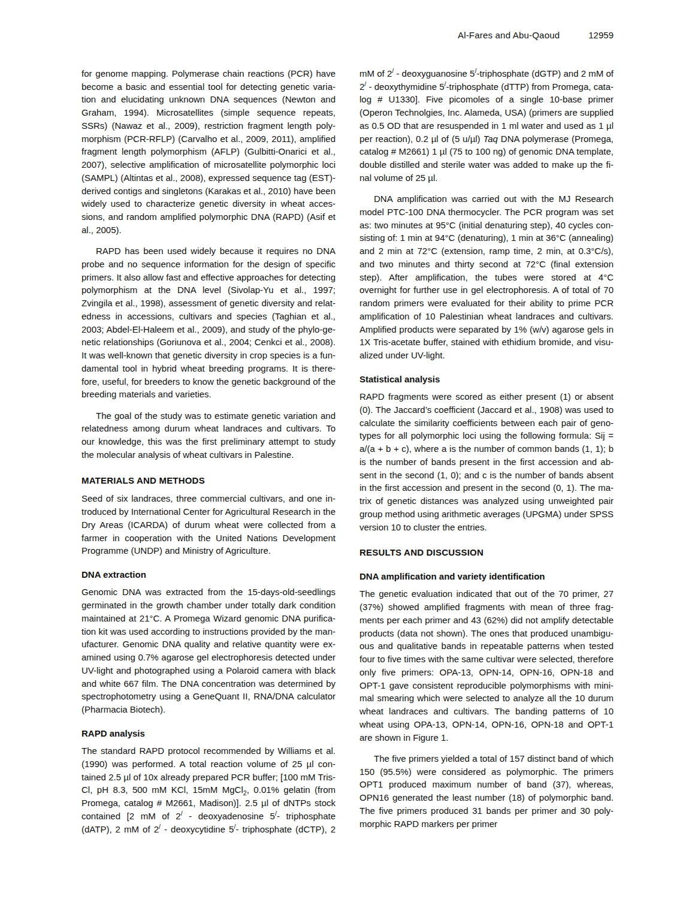Al-Fares and Abu-Qaoud 12959
for genome mapping. Polymerase chain reactions (PCR) have become a basic and essential tool for detecting genetic variation and elucidating unknown DNA sequences (Newton and Graham, 1994). Microsatellites (simple sequence repeats, SSRs) (Nawaz et al., 2009), restriction fragment length polymorphism (PCR-RFLP) (Carvalho et al., 2009, 2011), amplified fragment length polymorphism (AFLP) (Gulbitti-Onarici et al., 2007), selective amplification of microsatellite polymorphic loci (SAMPL) (Altintas et al., 2008), expressed sequence tag (EST)-derived contigs and singletons (Karakas et al., 2010) have been widely used to characterize genetic diversity in wheat accessions, and random amplified polymorphic DNA (RAPD) (Asif et al., 2005).
RAPD has been used widely because it requires no DNA probe and no sequence information for the design of specific primers. It also allow fast and effective approaches for detecting polymorphism at the DNA level (Sivolap-Yu et al., 1997; Zvingila et al., 1998), assessment of genetic diversity and relatedness in accessions, cultivars and species (Taghian et al., 2003; Abdel-El-Haleem et al., 2009), and study of the phylo-genetic relationships (Goriunova et al., 2004; Cenkci et al., 2008). It was well-known that genetic diversity in crop species is a fundamental tool in hybrid wheat breeding programs. It is therefore, useful, for breeders to know the genetic background of the breeding materials and varieties.
The goal of the study was to estimate genetic variation and relatedness among durum wheat landraces and cultivars. To our knowledge, this was the first preliminary attempt to study the molecular analysis of wheat cultivars in Palestine.
Materials and Methods
Seed of six landraces, three commercial cultivars, and one introduced by International Center for Agricultural Research in the Dry Areas (ICARDA) of durum wheat were collected from a farmer in cooperation with the United Nations Development Programme (UNDP) and Ministry of Agriculture.
DNA extraction
Genomic DNA was extracted from the 15-days-old-seedlings germinated in the growth chamber under totally dark condition maintained at 21°C. A Promega Wizard genomic DNA purification kit was used according to instructions provided by the manufacturer. Genomic DNA quality and relative quantity were examined using 0.7% agarose gel electrophoresis detected under UV-light and photographed using a Polaroid camera with black and white 667 film. The DNA concentration was determined by spectrophotometry using a GeneQuant II, RNA/DNA calculator (Pharmacia Biotech).
RAPD analysis
The standard RAPD protocol recommended by Williams et al. (1990) was performed. A total reaction volume of 25 µl contained 2.5 µl of 10x already prepared PCR buffer; [100 mM Tris-Cl, pH 8.3, 500 mM KCl, 15mM MgCl2, 0.01% gelatin (from Promega, catalog # M2661, Madison)]. 2.5 µl of dNTPs stock contained [2 mM of 2/ - deoxyadenosine 5/- triphosphate (dATP), 2 mM of 2/ - deoxycytidine 5/- triphosphate (dCTP), 2 mM of 2/ - deoxyguanosine 5/-triphosphate (dGTP) and 2 mM of 2/ - deoxythymidine 5/-triphosphate (dTTP) from Promega, catalog # U1330]. Five picomoles of a single 10-base primer (Operon Technolgies, Inc. Alameda, USA) (primers are supplied as 0.5 OD that are resuspended in 1 ml water and used as 1 µl per reaction), 0.2 µl of (5 u/µl) Taq DNA polymerase (Promega, catalog # M2661) 1 µl (75 to 100 ng) of genomic DNA template, double distilled and sterile water was added to make up the final volume of 25 µl.
DNA amplification was carried out with the MJ Research model PTC-100 DNA thermocycler. The PCR program was set as: two minutes at 95°C (initial denaturing step), 40 cycles consisting of: 1 min at 94°C (denaturing), 1 min at 36°C (annealing) and 2 min at 72°C (extension, ramp time, 2 min, at 0.3°C/s), and two minutes and thirty second at 72°C (final extension step). After amplification, the tubes were stored at 4°C overnight for further use in gel electrophoresis. A of total of 70 random primers were evaluated for their ability to prime PCR amplification of 10 Palestinian wheat landraces and cultivars. Amplified products were separated by 1% (w/v) agarose gels in 1X Tris-acetate buffer, stained with ethidium bromide, and visualized under UV-light.
Statistical analysis
RAPD fragments were scored as either present (1) or absent (0). The Jaccard’s coefficient (Jaccard et al., 1908) was used to calculate the similarity coefficients between each pair of genotypes for all polymorphic loci using the following formula: Sij = a/(a + b + c), where a is the number of common bands (1, 1); b is the number of bands present in the first accession and absent in the second (1, 0); and c is the number of bands absent in the first accession and present in the second (0, 1). The matrix of genetic distances was analyzed using unweighted pair group method using arithmetic averages (UPGMA) under SPSS version 10 to cluster the entries.
Results and Discussion
DNA amplification and variety identification
The genetic evaluation indicated that out of the 70 primer, 27 (37%) showed amplified fragments with mean of three fragments per each primer and 43 (62%) did not amplify detectable products (data not shown). The ones that produced unambiguous and qualitative bands in repeatable patterns when tested four to five times with the same cultivar were selected, therefore only five primers: OPA-13, OPN-14, OPN-16, OPN-18 and OPT-1 gave consistent reproducible polymorphisms with minimal smearing which were selected to analyze all the 10 durum wheat landraces and cultivars. The banding patterns of 10 wheat using OPA-13, OPN-14, OPN-16, OPN-18 and OPT-1 are shown in Figure 1.
The five primers yielded a total of 157 distinct band of which 150 (95.5%) were considered as polymorphic. The primers OPT1 produced maximum number of band (37), whereas, OPN16 generated the least number (18) of polymorphic band. The five primers produced 31 bands per primer and 30 polymorphic RAPD markers per primer